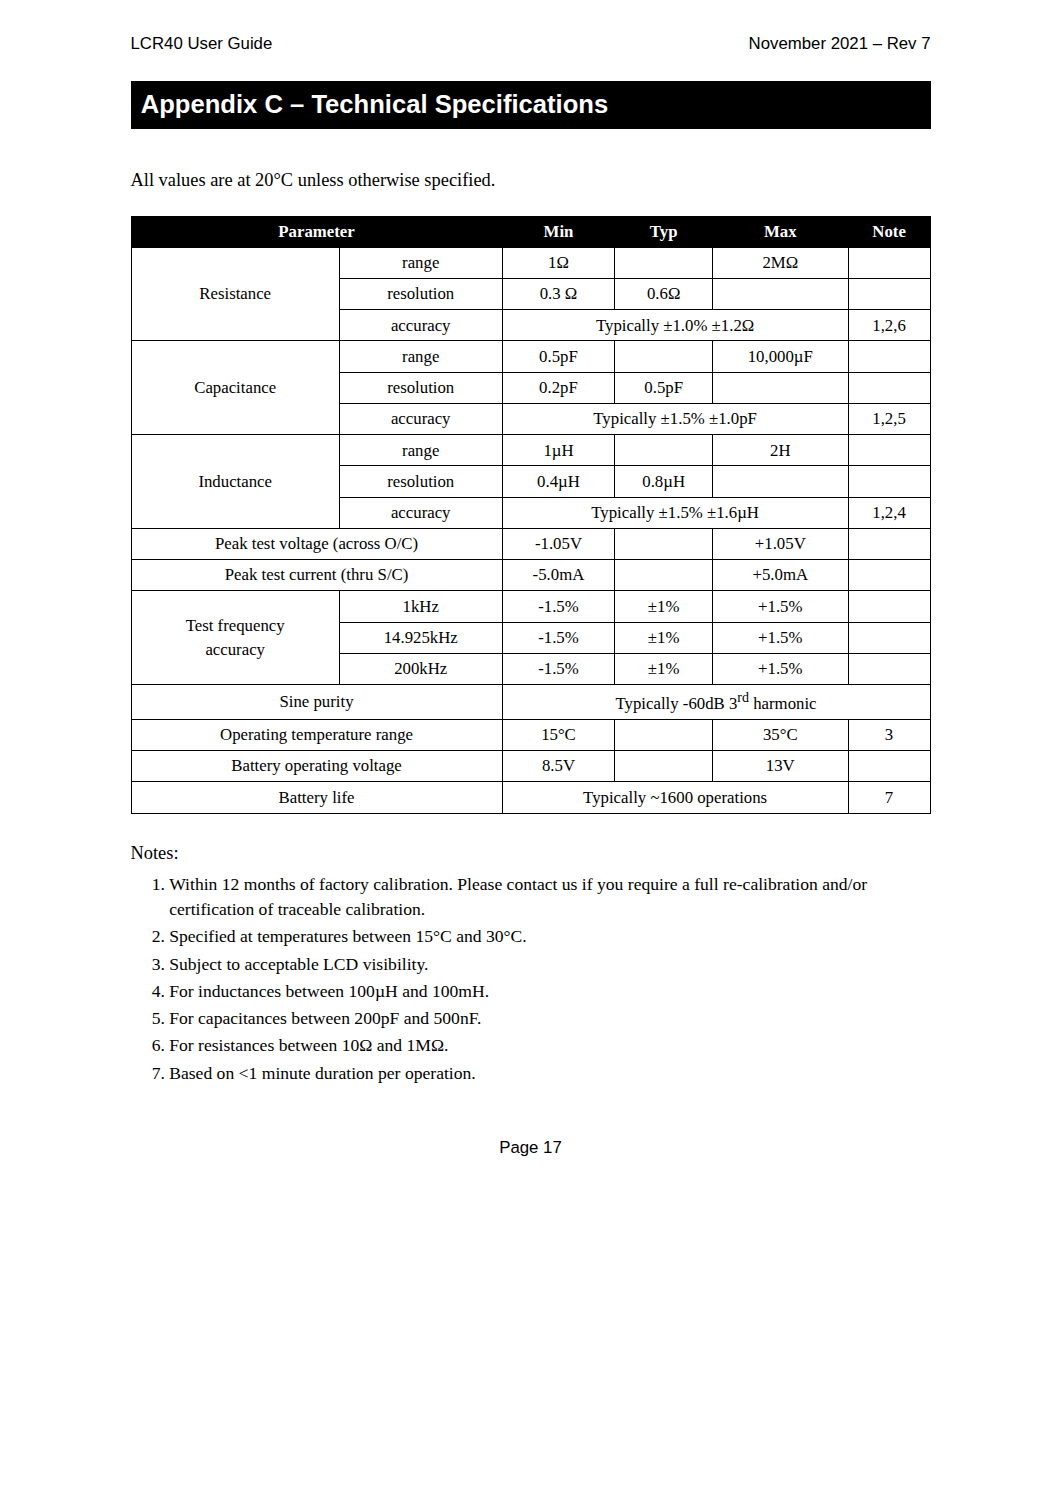LCR40 User Guide November 2021 – Rev 7
Appendix C – Technical Specifications
All values are at 20°C unless otherwise specified.
| Parameter | Min | Typ | Max | Note |
| --- | --- | --- | --- | --- |
| Resistance | range | 1Ω | | 2MΩ | |
| resolution | 0.3 Ω | 0.6Ω | | |
| accuracy | Typically ±1.0% ±1.2Ω | 1,2,6 |
| Capacitance | range | 0.5pF | | 10,000µF | |
| resolution | 0.2pF | 0.5pF | | |
| accuracy | Typically ±1.5% ±1.0pF | 1,2,5 |
| Inductance | range | 1µH | | 2H | |
| resolution | 0.4µH | 0.8µH | | |
| accuracy | Typically ±1.5% ±1.6µH | 1,2,4 |
| Peak test voltage (across O/C) | -1.05V | | +1.05V | |
| Peak test current (thru S/C) | -5.0mA | | +5.0mA | |
| Test frequency accuracy | 1kHz | -1.5% | ±1% | +1.5% | |
| 14.925kHz | -1.5% | ±1% | +1.5% | |
| 200kHz | -1.5% | ±1% | +1.5% | |
| Sine purity | Typically -60dB 3 rd harmonic |
| Operating temperature range | 15°C | | 35°C | 3 |
| Battery operating voltage | 8.5V | | 13V | |
| Battery life | Typically ~1600 operations | 7 |
Notes:
Within 12 months of factory calibration. Please contact us if you require a full re-calibration and/or certification of traceable calibration.
Specified at temperatures between 15°C and 30°C.
Subject to acceptable LCD visibility.
For inductances between 100µH and 100mH.
For capacitances between 200pF and 500nF.
For resistances between 10Ω and 1MΩ.
Based on <1 minute duration per operation.
Page 17